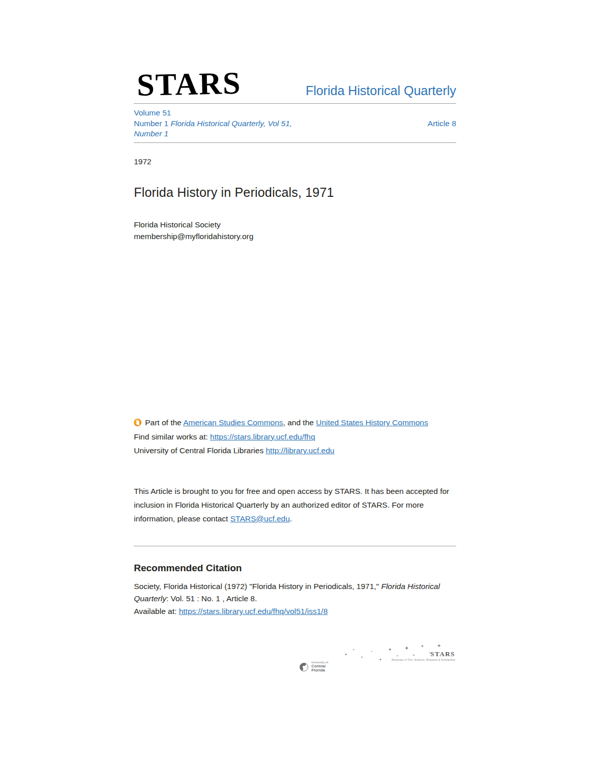STARS
Florida Historical Quarterly
Volume 51
Number 1 Florida Historical Quarterly, Vol 51,
Number 1
Article 8
1972
Florida History in Periodicals, 1971
Florida Historical Society
membership@myfloridahistory.org
Part of the American Studies Commons, and the United States History Commons
Find similar works at: https://stars.library.ucf.edu/fhq
University of Central Florida Libraries http://library.ucf.edu
This Article is brought to you for free and open access by STARS. It has been accepted for inclusion in Florida Historical Quarterly by an authorized editor of STARS. For more information, please contact STARS@ucf.edu.
Recommended Citation
Society, Florida Historical (1972) "Florida History in Periodicals, 1971," Florida Historical Quarterly: Vol. 51 : No. 1 , Article 8.
Available at: https://stars.library.ucf.edu/fhq/vol51/iss1/8
University of
Central
Florida
✦ ✦ ✦ ✦ ✦ ✦ ✦ ✦ ✦ ✦ ✦ ✦ ✦ STARS Showcase of Text, Archives, Research & Scholarship